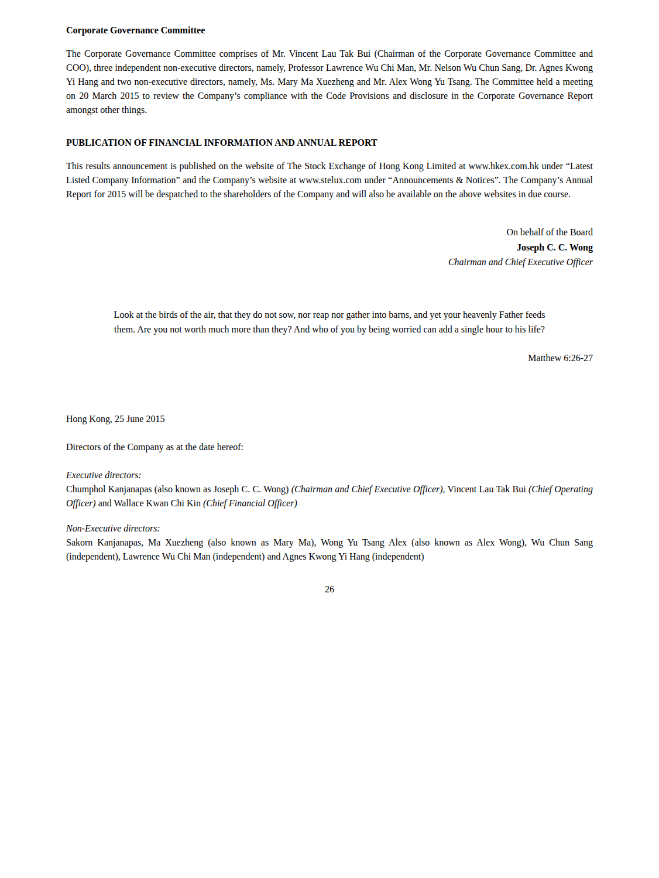Corporate Governance Committee
The Corporate Governance Committee comprises of Mr. Vincent Lau Tak Bui (Chairman of the Corporate Governance Committee and COO), three independent non-executive directors, namely, Professor Lawrence Wu Chi Man, Mr. Nelson Wu Chun Sang, Dr. Agnes Kwong Yi Hang and two non-executive directors, namely, Ms. Mary Ma Xuezheng and Mr. Alex Wong Yu Tsang. The Committee held a meeting on 20 March 2015 to review the Company’s compliance with the Code Provisions and disclosure in the Corporate Governance Report amongst other things.
Publication of Financial Information and Annual Report
This results announcement is published on the website of The Stock Exchange of Hong Kong Limited at www.hkex.com.hk under “Latest Listed Company Information” and the Company’s website at www.stelux.com under “Announcements & Notices”. The Company’s Annual Report for 2015 will be despatched to the shareholders of the Company and will also be available on the above websites in due course.
On behalf of the Board
Joseph C. C. Wong
Chairman and Chief Executive Officer
Look at the birds of the air, that they do not sow, nor reap nor gather into barns, and yet your heavenly Father feeds them. Are you not worth much more than they? And who of you by being worried can add a single hour to his life?
Matthew 6:26-27
Hong Kong, 25 June 2015
Directors of the Company as at the date hereof:
Executive directors:
Chumphol Kanjanapas (also known as Joseph C. C. Wong) (Chairman and Chief Executive Officer), Vincent Lau Tak Bui (Chief Operating Officer) and Wallace Kwan Chi Kin (Chief Financial Officer)
Non-Executive directors:
Sakorn Kanjanapas, Ma Xuezheng (also known as Mary Ma), Wong Yu Tsang Alex (also known as Alex Wong), Wu Chun Sang (independent), Lawrence Wu Chi Man (independent) and Agnes Kwong Yi Hang (independent)
26